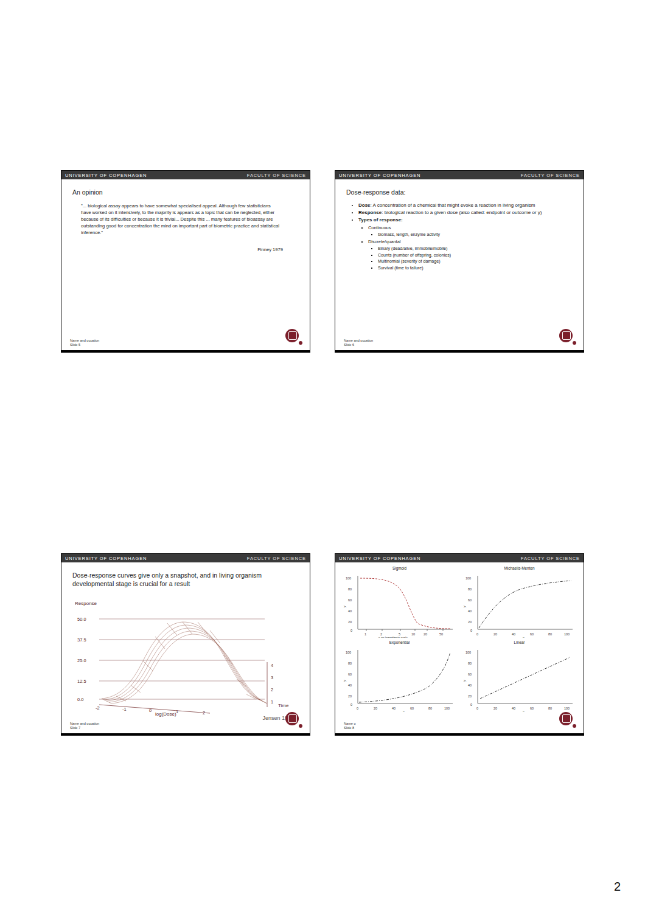UNIVERSITY OF COPENHAGEN FACULTY OF SCIENCE
An opinion
"... biological assay appears to have somewhat specialised appeal. Although few statisticians have worked on it intensively, to the majority is appears as a topic that can be neglected, either because of its difficulties or because it is trivial... Despite this ... many features of bioassay are outstanding good for concentration the mind on important part of biometric practice and statistical inference."
Finney 1979
Name and occation
Slide 5
UNIVERSITY OF COPENHAGEN FACULTY OF SCIENCE
Dose-response data:
Dose: A concentration of a chemical that might evoke a reaction in living organism
Response: biological reaction to a given dose (also called: endpoint or outcome or y)
Types of response:
Continuous
biomass, length, enzyme activity
Discrete/quantal
Binary (dead/alive, immobile/mobile)
Counts (number of offspring, colonies)
Multinomial (severity of damage)
Survival (time to failure)
Name and occation
Slide 6
UNIVERSITY OF COPENHAGEN FACULTY OF SCIENCE
Dose-response curves give only a snapshot, and in living organism developmental stage is crucial for a result
Response Time log(Dose) 50.0 37.5 25.0 12.5 0.0 -2 -1 0 1 2 4 3 2 1
Jensen 1995
Name and occation
Slide 7
UNIVERSITY OF COPENHAGEN FACULTY OF SCIENCE
Sigmoid
100 80 60 40 20 0 y 1 2 5 10 20 50 x on logarithmic scale
Michaelis-Menten
100 80 60 40 20 0 y 0 20 40 60 80 100 x
Exponential
100 80 60 40 20 0 y 0 20 40 60 80 100 x
Linear
100 80 60 40 20 0 y 0 20 40 60 80 100 x
Name o
Slide 8
2